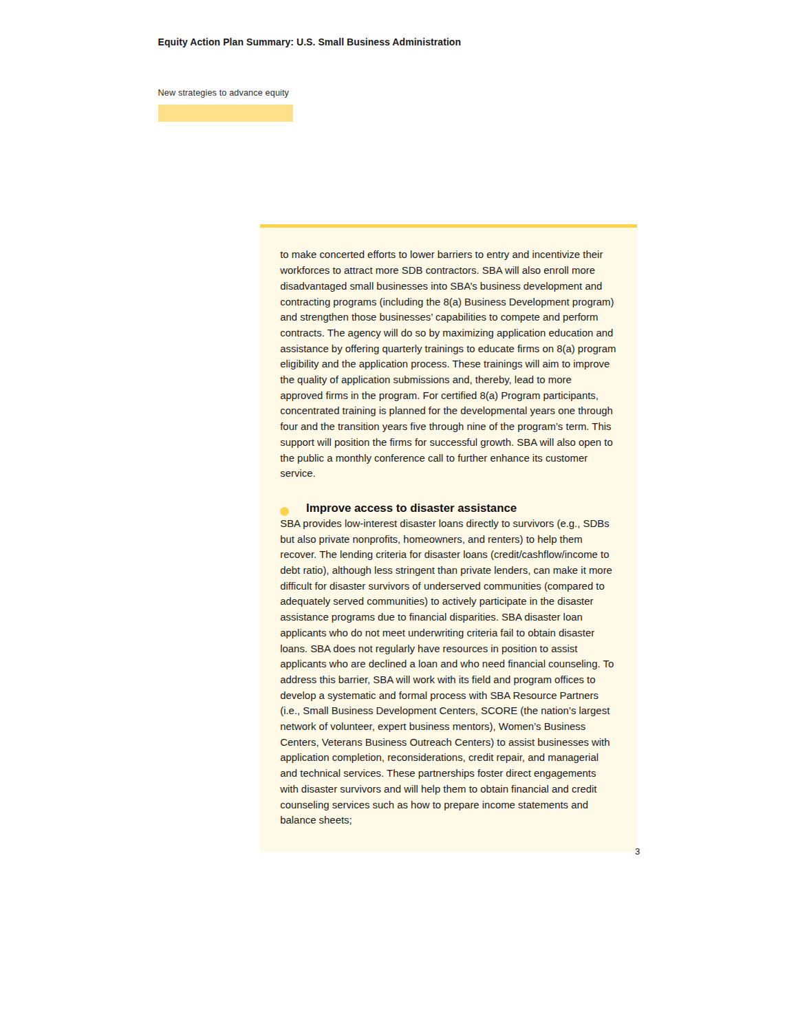Equity Action Plan Summary: U.S. Small Business Administration
New strategies to advance equity
to make concerted efforts to lower barriers to entry and incentivize their workforces to attract more SDB contractors. SBA will also enroll more disadvantaged small businesses into SBA’s business development and contracting programs (including the 8(a) Business Development program) and strengthen those businesses’ capabilities to compete and perform contracts. The agency will do so by maximizing application education and assistance by offering quarterly trainings to educate firms on 8(a) program eligibility and the application process. These trainings will aim to improve the quality of application submissions and, thereby, lead to more approved firms in the program. For certified 8(a) Program participants, concentrated training is planned for the developmental years one through four and the transition years five through nine of the program’s term. This support will position the firms for successful growth. SBA will also open to the public a monthly conference call to further enhance its customer service.
Improve access to disaster assistance
SBA provides low-interest disaster loans directly to survivors (e.g., SDBs but also private nonprofits, homeowners, and renters) to help them recover. The lending criteria for disaster loans (credit/cashflow/income to debt ratio), although less stringent than private lenders, can make it more difficult for disaster survivors of underserved communities (compared to adequately served communities) to actively participate in the disaster assistance programs due to financial disparities. SBA disaster loan applicants who do not meet underwriting criteria fail to obtain disaster loans. SBA does not regularly have resources in position to assist applicants who are declined a loan and who need financial counseling. To address this barrier, SBA will work with its field and program offices to develop a systematic and formal process with SBA Resource Partners (i.e., Small Business Development Centers, SCORE (the nation’s largest network of volunteer, expert business mentors), Women’s Business Centers, Veterans Business Outreach Centers) to assist businesses with application completion, reconsiderations, credit repair, and managerial and technical services. These partnerships foster direct engagements with disaster survivors and will help them to obtain financial and credit counseling services such as how to prepare income statements and balance sheets;
3